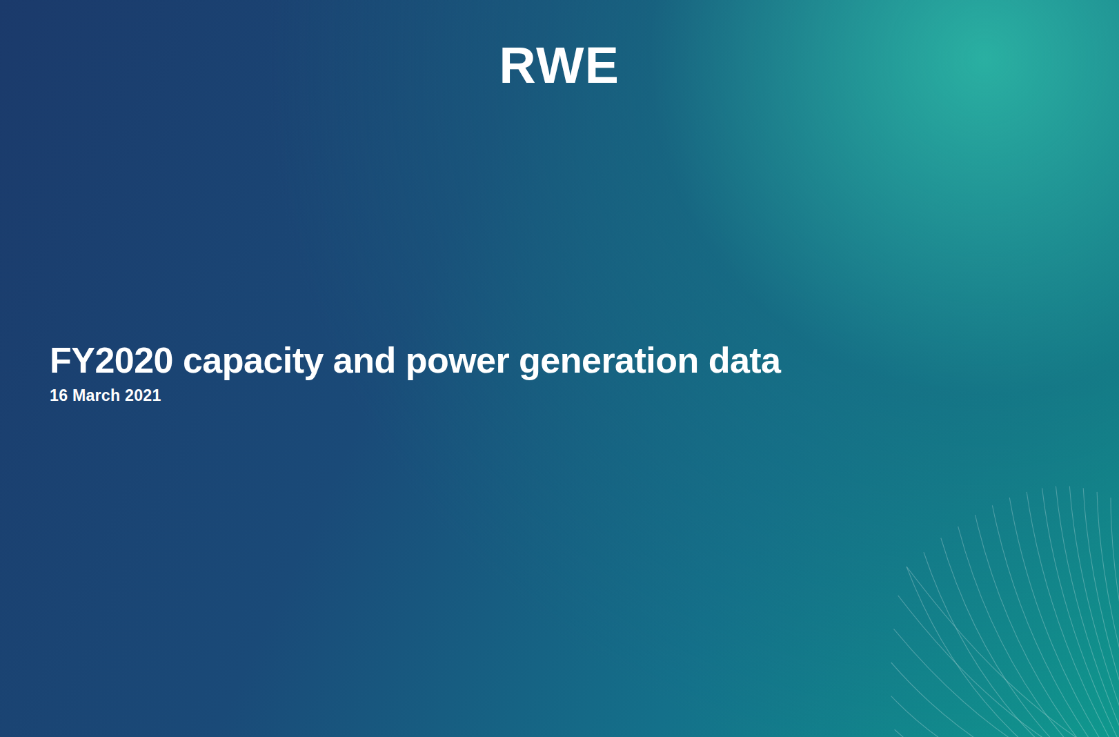RWE
FY2020 capacity and power generation data
16 March 2021